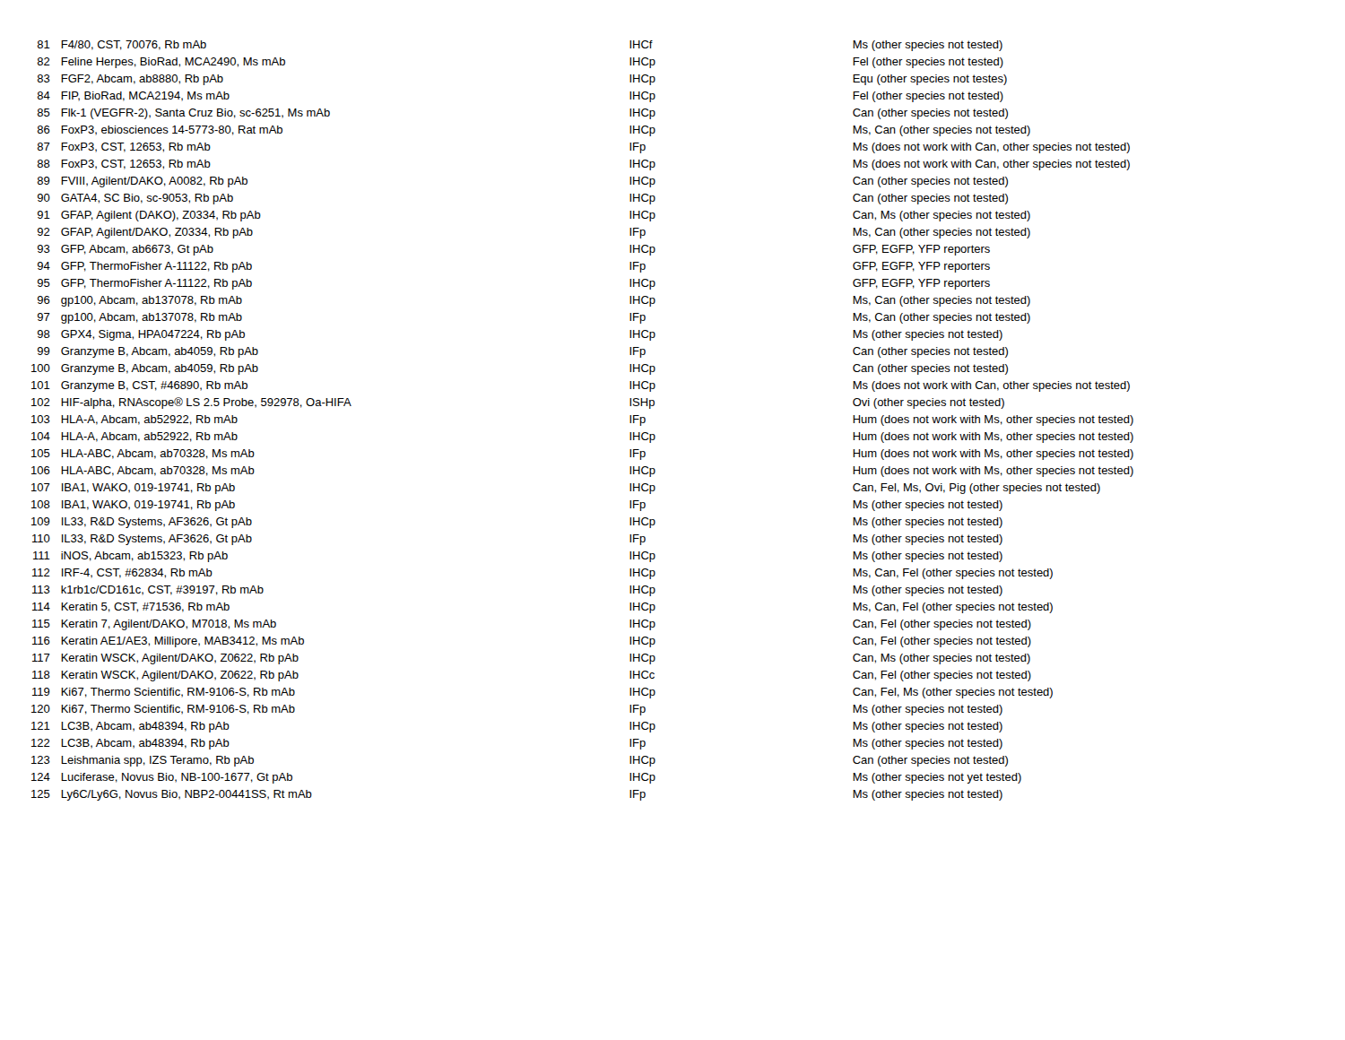| 81 | F4/80, CST, 70076, Rb mAb | IHCf | Ms (other species not tested) |
| 82 | Feline Herpes, BioRad, MCA2490, Ms mAb | IHCp | Fel (other species not tested) |
| 83 | FGF2, Abcam, ab8880, Rb pAb | IHCp | Equ (other species not testes) |
| 84 | FIP, BioRad, MCA2194, Ms mAb | IHCp | Fel (other species not tested) |
| 85 | Flk-1 (VEGFR-2), Santa Cruz Bio, sc-6251, Ms mAb | IHCp | Can (other species not tested) |
| 86 | FoxP3, ebiosciences 14-5773-80, Rat mAb | IHCp | Ms, Can (other species not tested) |
| 87 | FoxP3, CST, 12653, Rb mAb | IFp | Ms (does not work with Can, other species not tested) |
| 88 | FoxP3, CST, 12653, Rb mAb | IHCp | Ms (does not work with Can, other species not tested) |
| 89 | FVIII, Agilent/DAKO, A0082, Rb pAb | IHCp | Can (other species not tested) |
| 90 | GATA4, SC Bio, sc-9053, Rb pAb | IHCp | Can (other species not tested) |
| 91 | GFAP, Agilent (DAKO), Z0334, Rb pAb | IHCp | Can, Ms (other species not tested) |
| 92 | GFAP, Agilent/DAKO, Z0334, Rb pAb | IFp | Ms, Can (other species not tested) |
| 93 | GFP, Abcam, ab6673, Gt pAb | IHCp | GFP, EGFP, YFP reporters |
| 94 | GFP, ThermoFisher A-11122, Rb pAb | IFp | GFP, EGFP, YFP reporters |
| 95 | GFP, ThermoFisher A-11122, Rb pAb | IHCp | GFP, EGFP, YFP reporters |
| 96 | gp100, Abcam, ab137078, Rb mAb | IHCp | Ms, Can (other species not tested) |
| 97 | gp100, Abcam, ab137078, Rb mAb | IFp | Ms, Can (other species not tested) |
| 98 | GPX4, Sigma, HPA047224, Rb pAb | IHCp | Ms (other species not tested) |
| 99 | Granzyme B, Abcam, ab4059, Rb pAb | IFp | Can (other species not tested) |
| 100 | Granzyme B, Abcam, ab4059, Rb pAb | IHCp | Can (other species not tested) |
| 101 | Granzyme B, CST, #46890, Rb mAb | IHCp | Ms (does not work with Can, other species not tested) |
| 102 | HIF-alpha, RNAscope® LS 2.5 Probe, 592978, Oa-HIFA | ISHp | Ovi (other species not tested) |
| 103 | HLA-A, Abcam, ab52922, Rb mAb | IFp | Hum (does not work with Ms, other species not tested) |
| 104 | HLA-A, Abcam, ab52922, Rb mAb | IHCp | Hum (does not work with Ms, other species not tested) |
| 105 | HLA-ABC, Abcam, ab70328, Ms mAb | IFp | Hum (does not work with Ms, other species not tested) |
| 106 | HLA-ABC, Abcam, ab70328, Ms mAb | IHCp | Hum (does not work with Ms, other species not tested) |
| 107 | IBA1, WAKO, 019-19741, Rb pAb | IHCp | Can, Fel, Ms, Ovi, Pig (other species not tested) |
| 108 | IBA1, WAKO, 019-19741, Rb pAb | IFp | Ms (other species not tested) |
| 109 | IL33, R&D Systems, AF3626, Gt pAb | IHCp | Ms (other species not tested) |
| 110 | IL33, R&D Systems, AF3626, Gt pAb | IFp | Ms (other species not tested) |
| 111 | iNOS, Abcam, ab15323, Rb pAb | IHCp | Ms (other species not tested) |
| 112 | IRF-4, CST, #62834, Rb mAb | IHCp | Ms, Can, Fel (other species not tested) |
| 113 | k1rb1c/CD161c, CST, #39197, Rb mAb | IHCp | Ms (other species not tested) |
| 114 | Keratin 5, CST, #71536, Rb mAb | IHCp | Ms, Can, Fel (other species not tested) |
| 115 | Keratin 7, Agilent/DAKO, M7018, Ms mAb | IHCp | Can, Fel (other species not tested) |
| 116 | Keratin AE1/AE3, Millipore, MAB3412, Ms mAb | IHCp | Can, Fel (other species not tested) |
| 117 | Keratin WSCK, Agilent/DAKO, Z0622, Rb pAb | IHCp | Can, Ms (other species not tested) |
| 118 | Keratin WSCK, Agilent/DAKO, Z0622, Rb pAb | IHCc | Can, Fel (other species not tested) |
| 119 | Ki67, Thermo Scientific, RM-9106-S, Rb mAb | IHCp | Can, Fel, Ms (other species not tested) |
| 120 | Ki67, Thermo Scientific, RM-9106-S, Rb mAb | IFp | Ms (other species not tested) |
| 121 | LC3B, Abcam, ab48394, Rb pAb | IHCp | Ms (other species not tested) |
| 122 | LC3B, Abcam, ab48394, Rb pAb | IFp | Ms (other species not tested) |
| 123 | Leishmania spp, IZS Teramo, Rb pAb | IHCp | Can (other species not tested) |
| 124 | Luciferase, Novus Bio, NB-100-1677, Gt pAb | IHCp | Ms (other species not yet tested) |
| 125 | Ly6C/Ly6G, Novus Bio, NBP2-00441SS, Rt mAb | IFp | Ms (other species not tested) |